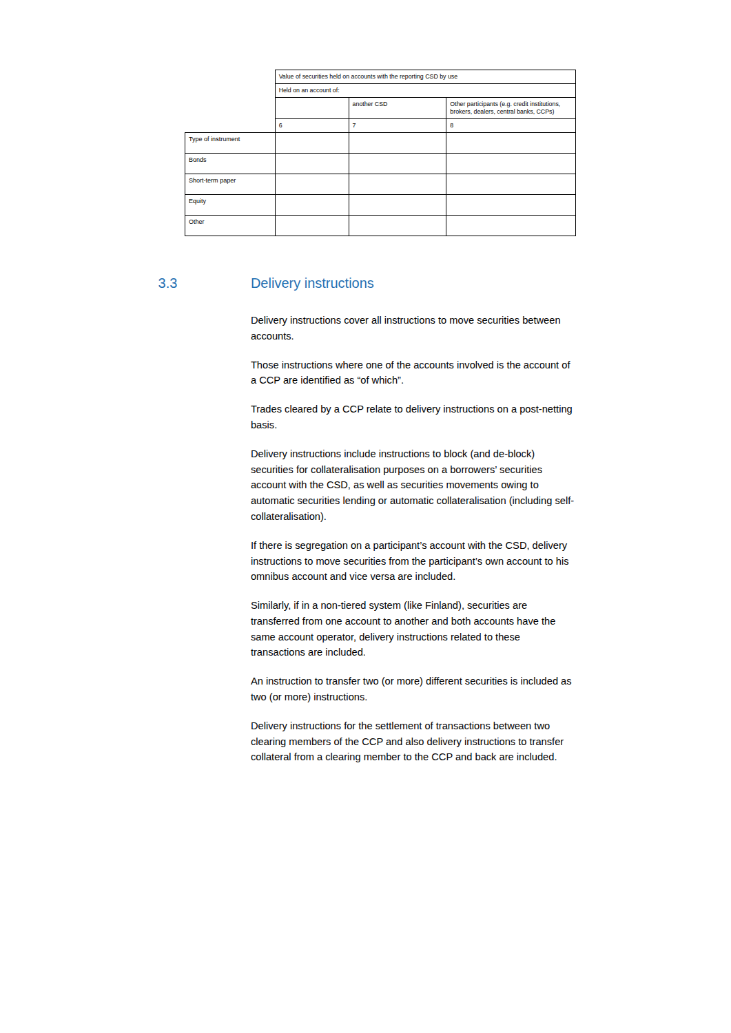| | Value of securities held on accounts with the reporting CSD by use |
| | Held on an account of: |
| | | another CSD | Other participants (e.g. credit institutions, brokers, dealers, central banks, CCPs) |
| | 6 | 7 | 8 |
| Type of instrument | | | |
| Bonds | | | |
| Short-term paper | | | |
| Equity | | | |
| Other | | | |
3.3
Delivery instructions
Delivery instructions cover all instructions to move securities between accounts.
Those instructions where one of the accounts involved is the account of a CCP are identified as “of which”.
Trades cleared by a CCP relate to delivery instructions on a post-netting basis.
Delivery instructions include instructions to block (and de-block) securities for collateralisation purposes on a borrowers’ securities account with the CSD, as well as securities movements owing to automatic securities lending or automatic collateralisation (including self-collateralisation).
If there is segregation on a participant’s account with the CSD, delivery instructions to move securities from the participant’s own account to his omnibus account and vice versa are included.
Similarly, if in a non-tiered system (like Finland), securities are transferred from one account to another and both accounts have the same account operator, delivery instructions related to these transactions are included.
An instruction to transfer two (or more) different securities is included as two (or more) instructions.
Delivery instructions for the settlement of transactions between two clearing members of the CCP and also delivery instructions to transfer collateral from a clearing member to the CCP and back are included.